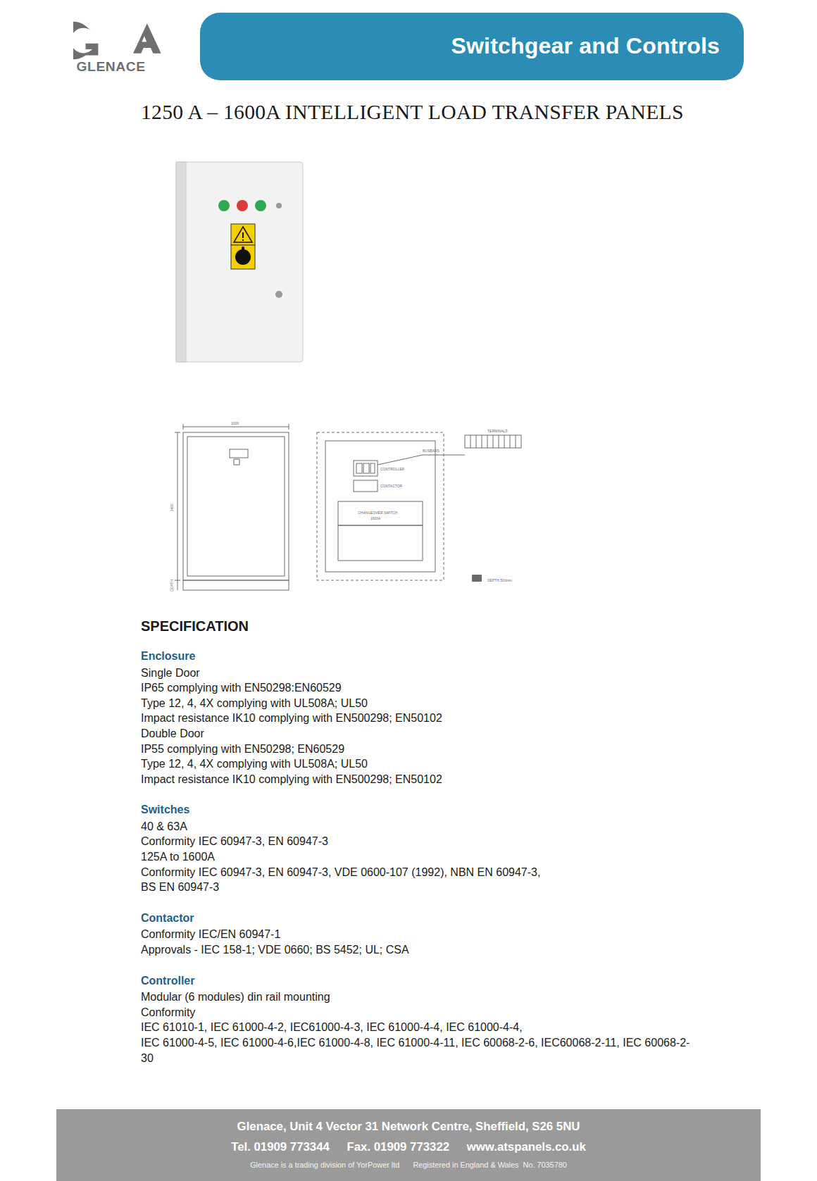GA Glenace GLENACE
Switchgear and Controls
1250 A – 1600A INTELLIGENT LOAD TRANSFER PANELS
1000 1400 DEPTH CONTROLLER CONTACTOR CHANGEOVER SWITCH 1600A TERMINALS BUSBARS DEPTH 500mm
SPECIFICATION
Enclosure
Single Door IP65 complying with EN50298:EN60529 Type 12, 4, 4X complying with UL508A; UL50 Impact resistance IK10 complying with EN500298; EN50102 Double Door IP55 complying with EN50298; EN60529 Type 12, 4, 4X complying with UL508A; UL50 Impact resistance IK10 complying with EN500298; EN50102
Switches
40 & 63A Conformity IEC 60947-3, EN 60947-3 125A to 1600A Conformity IEC 60947-3, EN 60947-3, VDE 0600-107 (1992), NBN EN 60947-3, BS EN 60947-3
Contactor
Conformity IEC/EN 60947-1 Approvals - IEC 158-1; VDE 0660; BS 5452; UL; CSA
Controller
Modular (6 modules) din rail mounting Conformity IEC 61010-1, IEC 61000-4-2, IEC61000-4-3, IEC 61000-4-4, IEC 61000-4-4, IEC 61000-4-5, IEC 61000-4-6,IEC 61000-4-8, IEC 61000-4-11, IEC 60068-2-6, IEC60068-2-11, IEC 60068-2-30
Glenace, Unit 4 Vector 31 Network Centre, Sheffield, S26 5NU
Tel. 01909 773344 Fax. 01909 773322 www.atspanels.co.uk
Glenace is a trading division of YorPower ltd Registered in England & Wales No. 7035780